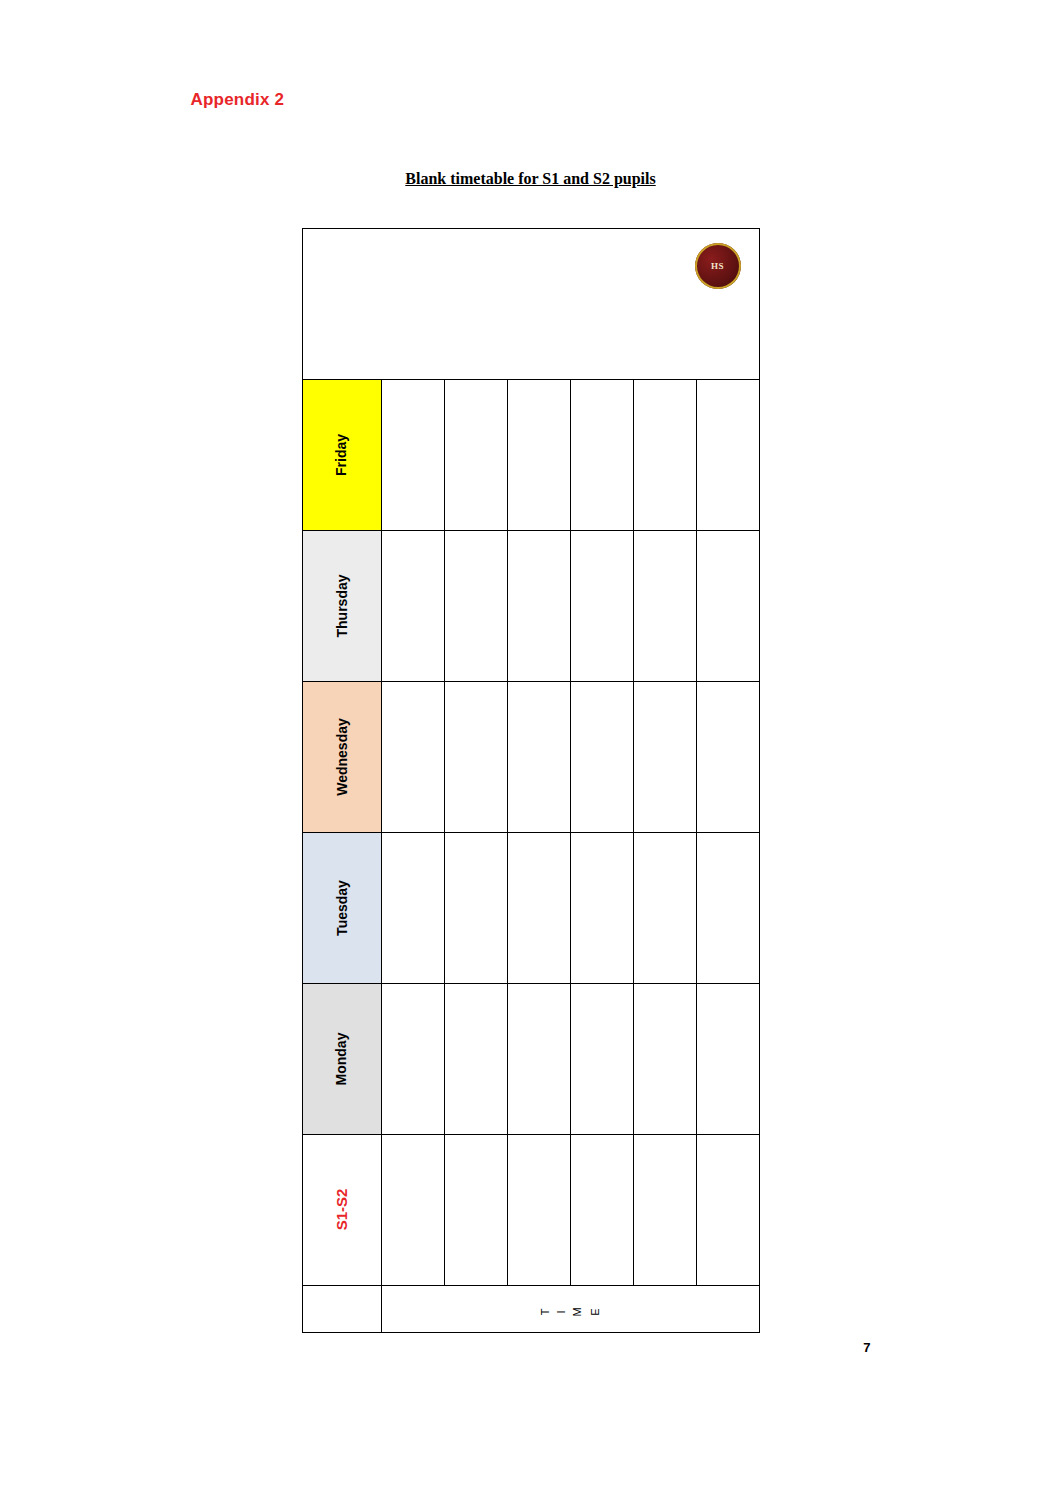Appendix 2
Blank timetable for S1 and S2 pupils
| HS |
| Friday | | | | | | |
| Thursday | | | | | | |
| Wednesday | | | | | | |
| Tuesday | | | | | | |
| Monday | | | | | | |
| S1-S2 | | | | | | |
| | T I M E |
7